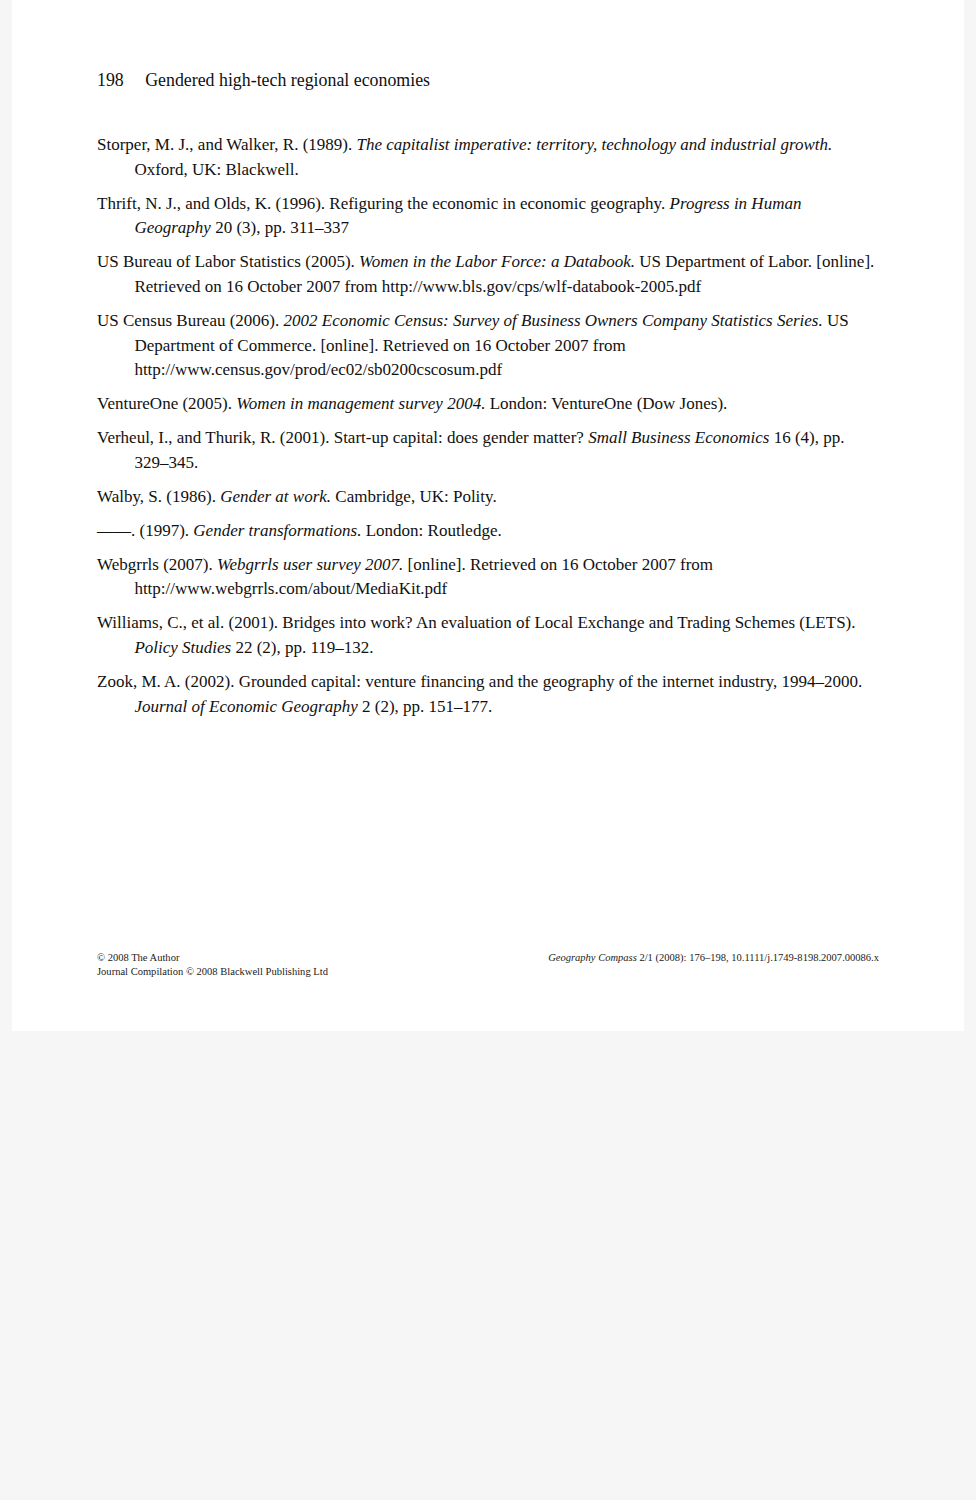198 Gendered high-tech regional economies
Storper, M. J., and Walker, R. (1989). The capitalist imperative: territory, technology and industrial growth. Oxford, UK: Blackwell.
Thrift, N. J., and Olds, K. (1996). Refiguring the economic in economic geography. Progress in Human Geography 20 (3), pp. 311–337
US Bureau of Labor Statistics (2005). Women in the Labor Force: a Databook. US Department of Labor. [online]. Retrieved on 16 October 2007 from http://www.bls.gov/cps/wlf-databook-2005.pdf
US Census Bureau (2006). 2002 Economic Census: Survey of Business Owners Company Statistics Series. US Department of Commerce. [online]. Retrieved on 16 October 2007 from http://www.census.gov/prod/ec02/sb0200cscosum.pdf
VentureOne (2005). Women in management survey 2004. London: VentureOne (Dow Jones).
Verheul, I., and Thurik, R. (2001). Start-up capital: does gender matter? Small Business Economics 16 (4), pp. 329–345.
Walby, S. (1986). Gender at work. Cambridge, UK: Polity.
——. (1997). Gender transformations. London: Routledge.
Webgrrls (2007). Webgrrls user survey 2007. [online]. Retrieved on 16 October 2007 from http://www.webgrrls.com/about/MediaKit.pdf
Williams, C., et al. (2001). Bridges into work? An evaluation of Local Exchange and Trading Schemes (LETS). Policy Studies 22 (2), pp. 119–132.
Zook, M. A. (2002). Grounded capital: venture financing and the geography of the internet industry, 1994–2000. Journal of Economic Geography 2 (2), pp. 151–177.
© 2008 The Author
Journal Compilation © 2008 Blackwell Publishing Ltd
Geography Compass 2/1 (2008): 176–198, 10.1111/j.1749-8198.2007.00086.x